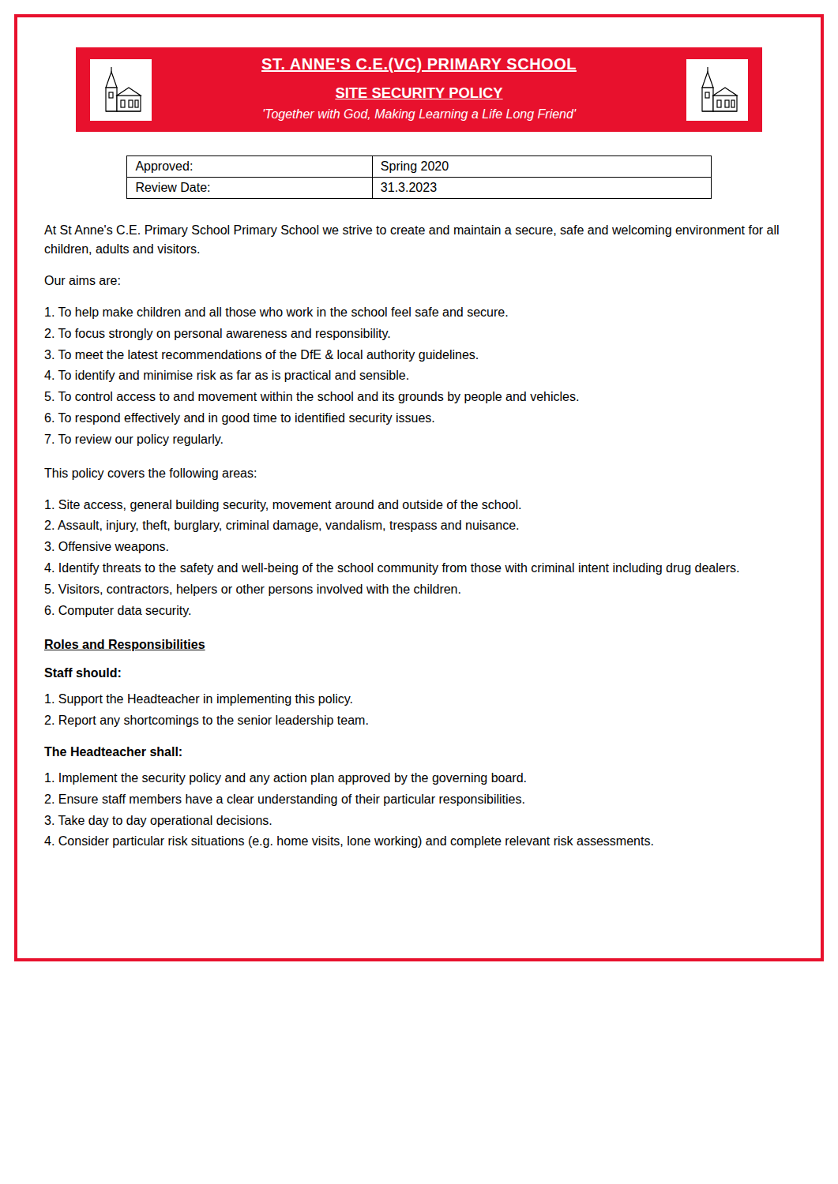ST. ANNE'S C.E.(VC) PRIMARY SCHOOL
SITE SECURITY POLICY
'Together with God, Making Learning a Life Long Friend'
| Approved: | Spring 2020 |
| Review Date: | 31.3.2023 |
At St Anne's C.E. Primary School Primary School we strive to create and maintain a secure, safe and welcoming environment for all children, adults and visitors.
Our aims are:
1. To help make children and all those who work in the school feel safe and secure.
2. To focus strongly on personal awareness and responsibility.
3. To meet the latest recommendations of the DfE & local authority guidelines.
4. To identify and minimise risk as far as is practical and sensible.
5. To control access to and movement within the school and its grounds by people and vehicles.
6. To respond effectively and in good time to identified security issues.
7. To review our policy regularly.
This policy covers the following areas:
1. Site access, general building security, movement around and outside of the school.
2. Assault, injury, theft, burglary, criminal damage, vandalism, trespass and nuisance.
3. Offensive weapons.
4. Identify threats to the safety and well-being of the school community from those with criminal intent including drug dealers.
5. Visitors, contractors, helpers or other persons involved with the children.
6. Computer data security.
Roles and Responsibilities
Staff should:
1. Support the Headteacher in implementing this policy.
2. Report any shortcomings to the senior leadership team.
The Headteacher shall:
1. Implement the security policy and any action plan approved by the governing board.
2. Ensure staff members have a clear understanding of their particular responsibilities.
3. Take day to day operational decisions.
4. Consider particular risk situations (e.g. home visits, lone working) and complete relevant risk assessments.